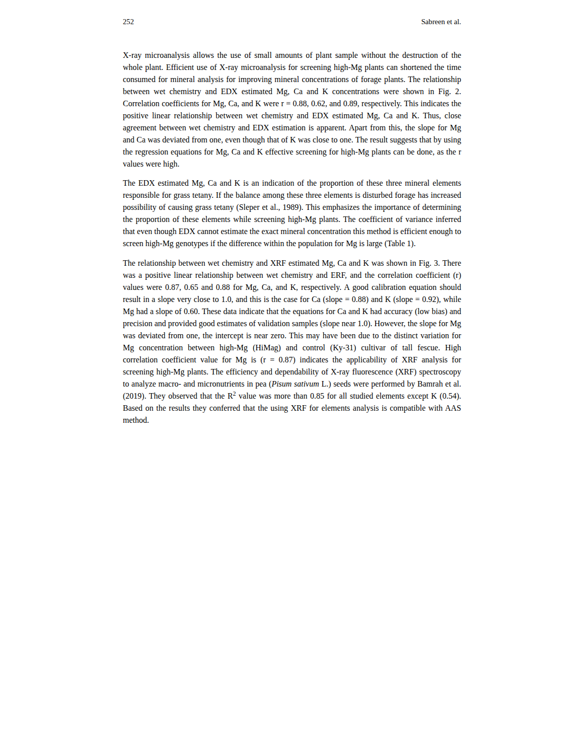252 Sabreen et al.
X-ray microanalysis allows the use of small amounts of plant sample without the destruction of the whole plant. Efficient use of X-ray microanalysis for screening high-Mg plants can shortened the time consumed for mineral analysis for improving mineral concentrations of forage plants. The relationship between wet chemistry and EDX estimated Mg, Ca and K concentrations were shown in Fig. 2. Correlation coefficients for Mg, Ca, and K were r = 0.88, 0.62, and 0.89, respectively. This indicates the positive linear relationship between wet chemistry and EDX estimated Mg, Ca and K. Thus, close agreement between wet chemistry and EDX estimation is apparent. Apart from this, the slope for Mg and Ca was deviated from one, even though that of K was close to one. The result suggests that by using the regression equations for Mg, Ca and K effective screening for high-Mg plants can be done, as the r values were high.
The EDX estimated Mg, Ca and K is an indication of the proportion of these three mineral elements responsible for grass tetany. If the balance among these three elements is disturbed forage has increased possibility of causing grass tetany (Sleper et al., 1989). This emphasizes the importance of determining the proportion of these elements while screening high-Mg plants. The coefficient of variance inferred that even though EDX cannot estimate the exact mineral concentration this method is efficient enough to screen high-Mg genotypes if the difference within the population for Mg is large (Table 1).
The relationship between wet chemistry and XRF estimated Mg, Ca and K was shown in Fig. 3. There was a positive linear relationship between wet chemistry and ERF, and the correlation coefficient (r) values were 0.87, 0.65 and 0.88 for Mg, Ca, and K, respectively. A good calibration equation should result in a slope very close to 1.0, and this is the case for Ca (slope = 0.88) and K (slope = 0.92), while Mg had a slope of 0.60. These data indicate that the equations for Ca and K had accuracy (low bias) and precision and provided good estimates of validation samples (slope near 1.0). However, the slope for Mg was deviated from one, the intercept is near zero. This may have been due to the distinct variation for Mg concentration between high-Mg (HiMag) and control (Ky-31) cultivar of tall fescue. High correlation coefficient value for Mg is (r = 0.87) indicates the applicability of XRF analysis for screening high-Mg plants. The efficiency and dependability of X-ray fluorescence (XRF) spectroscopy to analyze macro- and micronutrients in pea (Pisum sativum L.) seeds were performed by Bamrah et al. (2019). They observed that the R2 value was more than 0.85 for all studied elements except K (0.54). Based on the results they conferred that the using XRF for elements analysis is compatible with AAS method.